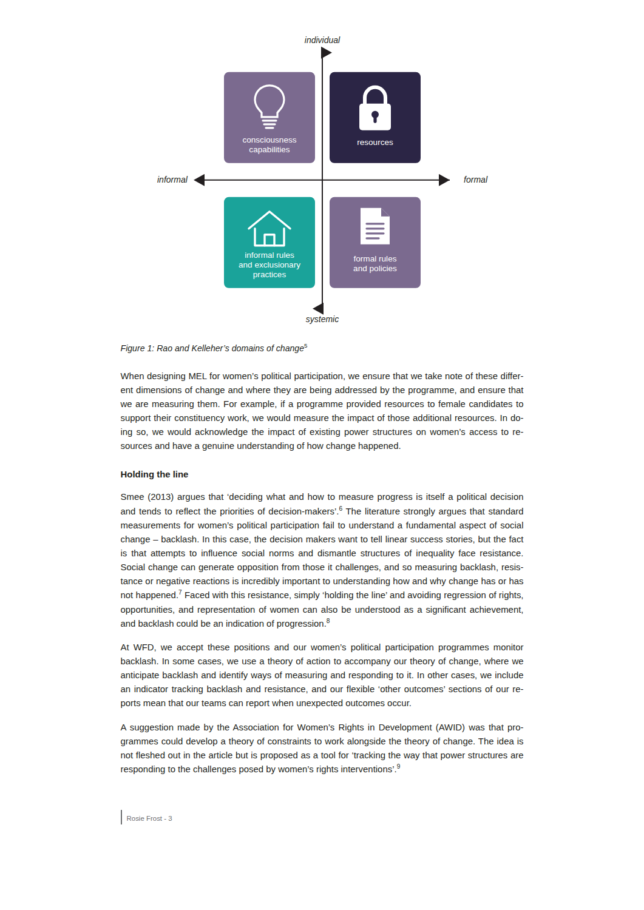individual systemic informal formal consciousness capabilities resources informal rules and exclusionary practices formal rules and policies
Figure 1: Rao and Kelleher’s domains of change5
When designing MEL for women’s political participation, we ensure that we take note of these different dimensions of change and where they are being addressed by the programme, and ensure that we are measuring them. For example, if a programme provided resources to female candidates to support their constituency work, we would measure the impact of those additional resources. In doing so, we would acknowledge the impact of existing power structures on women’s access to resources and have a genuine understanding of how change happened.
Holding the line
Smee (2013) argues that ‘deciding what and how to measure progress is itself a political decision and tends to reflect the priorities of decision-makers’.6 The literature strongly argues that standard measurements for women’s political participation fail to understand a fundamental aspect of social change – backlash. In this case, the decision makers want to tell linear success stories, but the fact is that attempts to influence social norms and dismantle structures of inequality face resistance. Social change can generate opposition from those it challenges, and so measuring backlash, resistance or negative reactions is incredibly important to understanding how and why change has or has not happened.7 Faced with this resistance, simply ‘holding the line’ and avoiding regression of rights, opportunities, and representation of women can also be understood as a significant achievement, and backlash could be an indication of progression.8
At WFD, we accept these positions and our women’s political participation programmes monitor backlash. In some cases, we use a theory of action to accompany our theory of change, where we anticipate backlash and identify ways of measuring and responding to it. In other cases, we include an indicator tracking backlash and resistance, and our flexible ‘other outcomes’ sections of our reports mean that our teams can report when unexpected outcomes occur.
A suggestion made by the Association for Women’s Rights in Development (AWID) was that programmes could develop a theory of constraints to work alongside the theory of change. The idea is not fleshed out in the article but is proposed as a tool for ‘tracking the way that power structures are responding to the challenges posed by women’s rights interventions’.9
Rosie Frost - 3